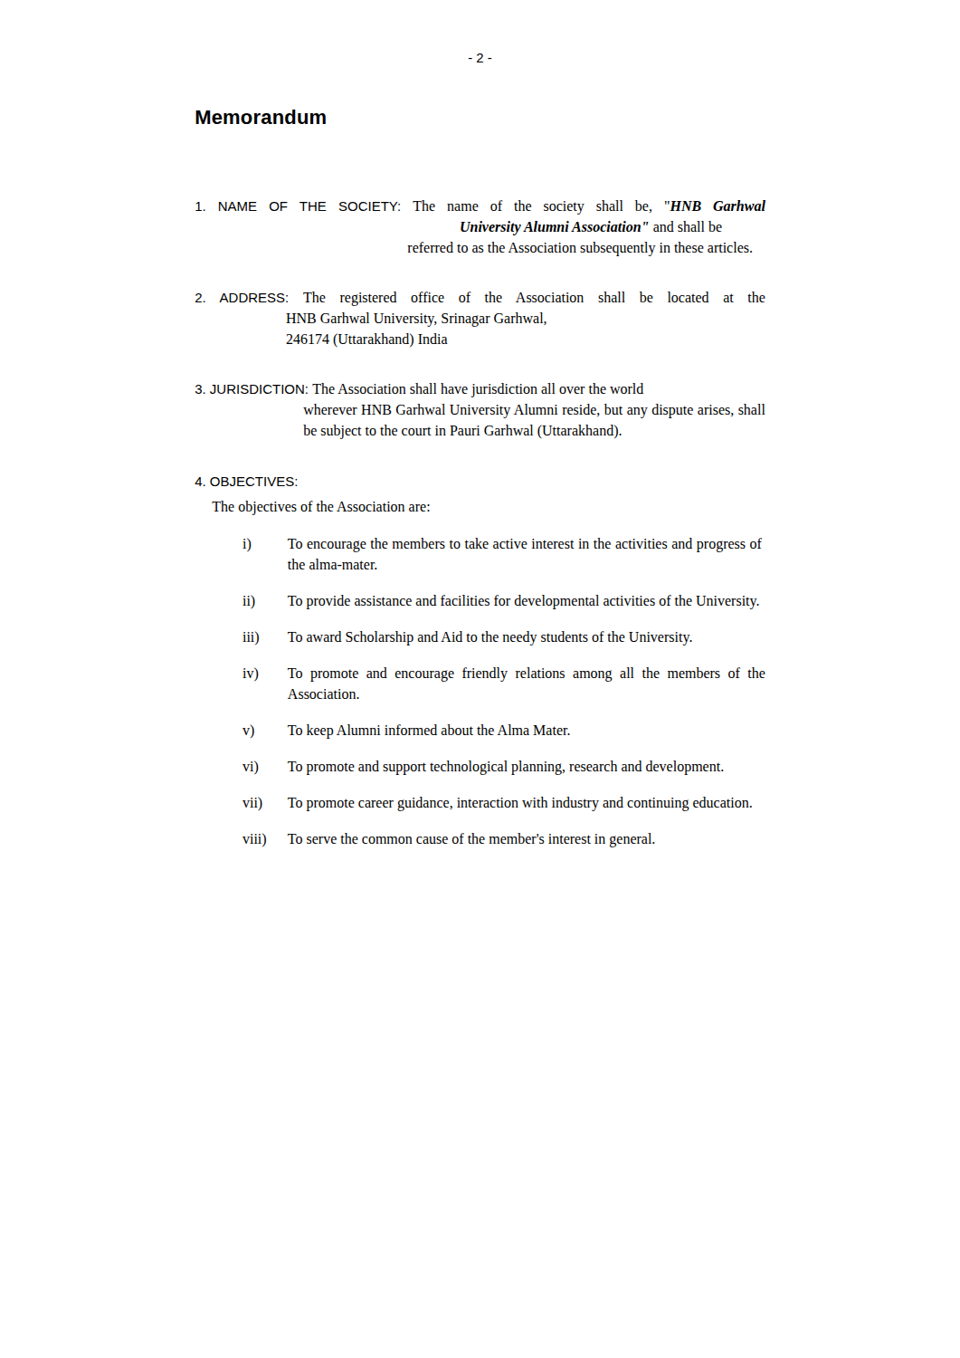- 2 -
Memorandum
1. NAME OF THE SOCIETY: The name of the society shall be, "HNB Garhwal
University Alumni Association" and shall be
referred to as the Association subsequently in these articles.
2. ADDRESS: The registered office of the Association shall be located at the
HNB Garhwal University, Srinagar Garhwal,
246174 (Uttarakhand) India
3. JURISDICTION: The Association shall have jurisdiction all over the world
wherever HNB Garhwal University Alumni reside, but any dispute arises, shall be subject to the court in Pauri Garhwal (Uttarakhand).
4. OBJECTIVES:
The objectives of the Association are:
i) To encourage the members to take active interest in the activities and progress of the alma-mater.
ii) To provide assistance and facilities for developmental activities of the University.
iii) To award Scholarship and Aid to the needy students of the University.
iv) To promote and encourage friendly relations among all the members of the Association.
v) To keep Alumni informed about the Alma Mater.
vi) To promote and support technological planning, research and development.
vii) To promote career guidance, interaction with industry and continuing education.
viii) To serve the common cause of the member's interest in general.